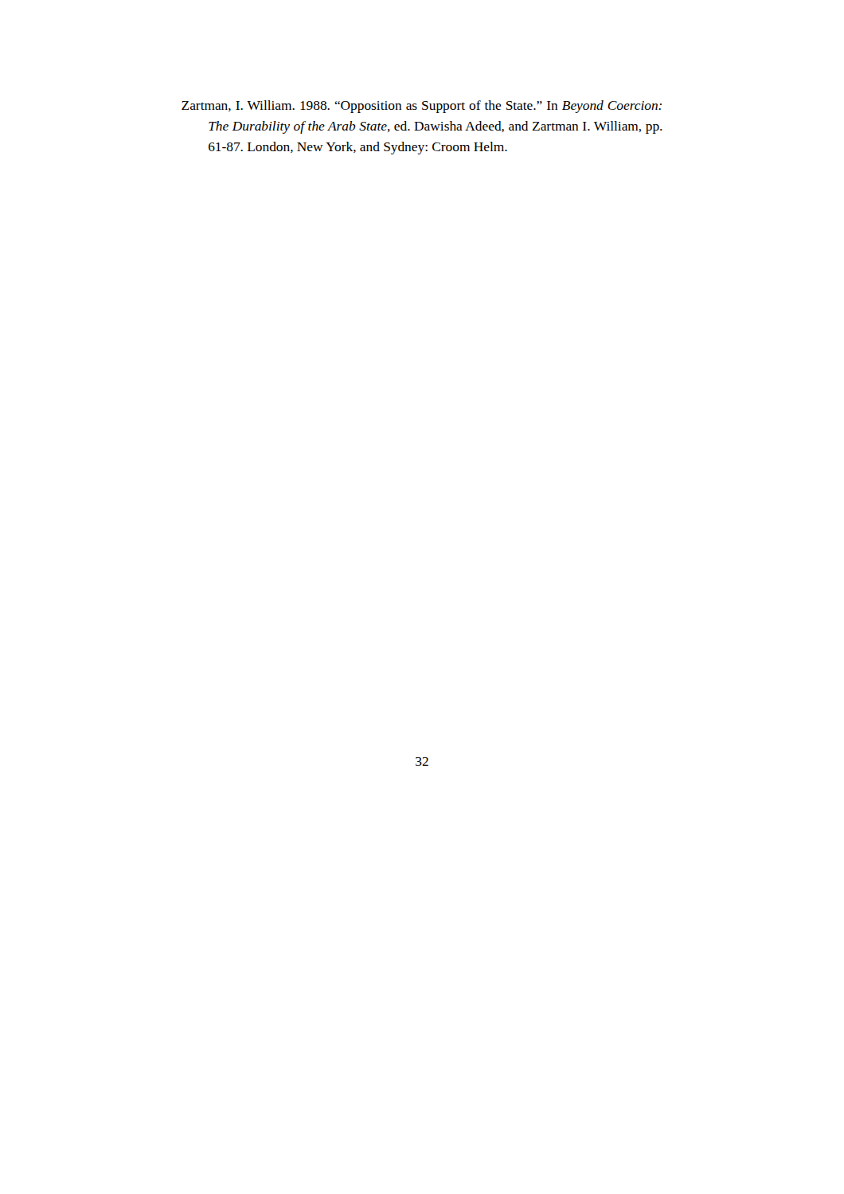Zartman, I. William. 1988. “Opposition as Support of the State.” In Beyond Coercion: The Durability of the Arab State, ed. Dawisha Adeed, and Zartman I. William, pp. 61-87. London, New York, and Sydney: Croom Helm.
32